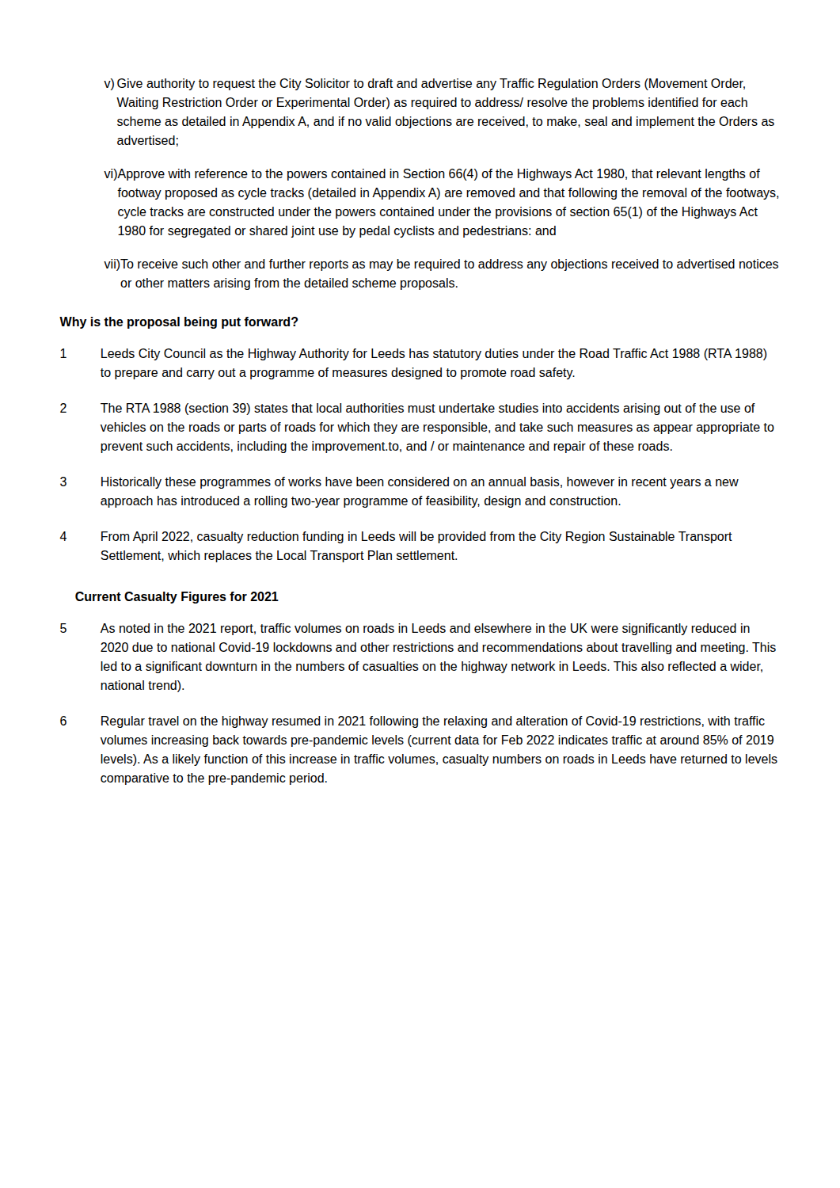v) Give authority to request the City Solicitor to draft and advertise any Traffic Regulation Orders (Movement Order, Waiting Restriction Order or Experimental Order) as required to address/ resolve the problems identified for each scheme as detailed in Appendix A, and if no valid objections are received, to make, seal and implement the Orders as advertised;
vi) Approve with reference to the powers contained in Section 66(4) of the Highways Act 1980, that relevant lengths of footway proposed as cycle tracks (detailed in Appendix A) are removed and that following the removal of the footways, cycle tracks are constructed under the powers contained under the provisions of section 65(1) of the Highways Act 1980 for segregated or shared joint use by pedal cyclists and pedestrians: and
vii) To receive such other and further reports as may be required to address any objections received to advertised notices or other matters arising from the detailed scheme proposals.
Why is the proposal being put forward?
1 Leeds City Council as the Highway Authority for Leeds has statutory duties under the Road Traffic Act 1988 (RTA 1988) to prepare and carry out a programme of measures designed to promote road safety.
2 The RTA 1988 (section 39) states that local authorities must undertake studies into accidents arising out of the use of vehicles on the roads or parts of roads for which they are responsible, and take such measures as appear appropriate to prevent such accidents, including the improvement.to, and / or maintenance and repair of these roads.
3 Historically these programmes of works have been considered on an annual basis, however in recent years a new approach has introduced a rolling two-year programme of feasibility, design and construction.
4 From April 2022, casualty reduction funding in Leeds will be provided from the City Region Sustainable Transport Settlement, which replaces the Local Transport Plan settlement.
Current Casualty Figures for 2021
5 As noted in the 2021 report, traffic volumes on roads in Leeds and elsewhere in the UK were significantly reduced in 2020 due to national Covid-19 lockdowns and other restrictions and recommendations about travelling and meeting. This led to a significant downturn in the numbers of casualties on the highway network in Leeds. This also reflected a wider, national trend).
6 Regular travel on the highway resumed in 2021 following the relaxing and alteration of Covid-19 restrictions, with traffic volumes increasing back towards pre-pandemic levels (current data for Feb 2022 indicates traffic at around 85% of 2019 levels). As a likely function of this increase in traffic volumes, casualty numbers on roads in Leeds have returned to levels comparative to the pre-pandemic period.